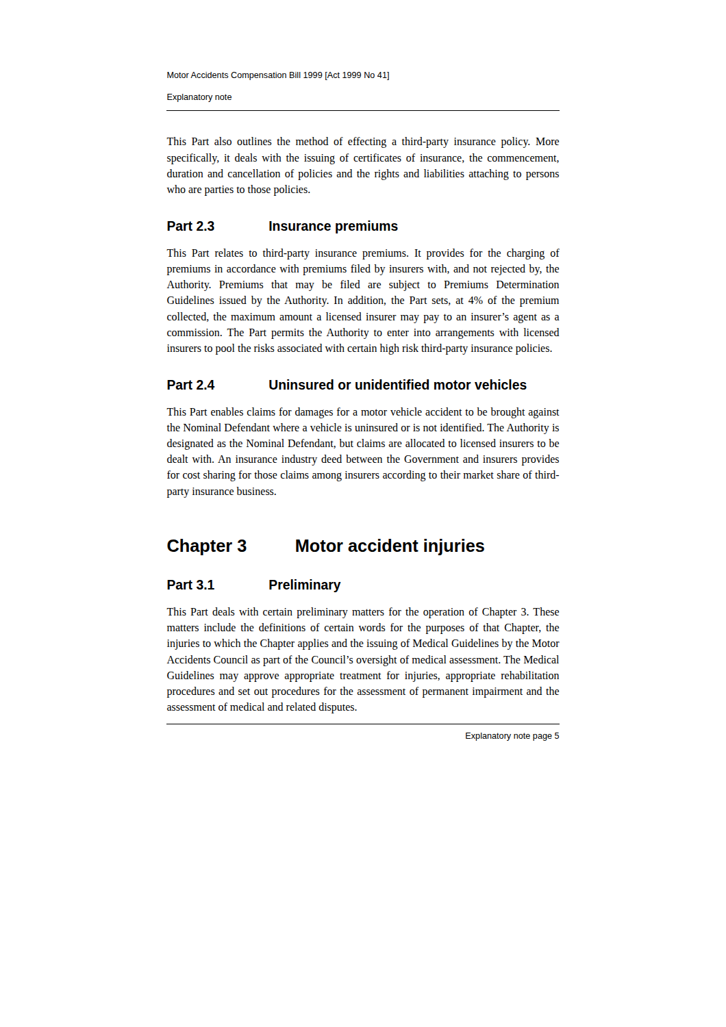Motor Accidents Compensation Bill 1999 [Act 1999 No 41]
Explanatory note
This Part also outlines the method of effecting a third-party insurance policy. More specifically, it deals with the issuing of certificates of insurance, the commencement, duration and cancellation of policies and the rights and liabilities attaching to persons who are parties to those policies.
Part 2.3 Insurance premiums
This Part relates to third-party insurance premiums. It provides for the charging of premiums in accordance with premiums filed by insurers with, and not rejected by, the Authority. Premiums that may be filed are subject to Premiums Determination Guidelines issued by the Authority. In addition, the Part sets, at 4% of the premium collected, the maximum amount a licensed insurer may pay to an insurer’s agent as a commission. The Part permits the Authority to enter into arrangements with licensed insurers to pool the risks associated with certain high risk third-party insurance policies.
Part 2.4 Uninsured or unidentified motor vehicles
This Part enables claims for damages for a motor vehicle accident to be brought against the Nominal Defendant where a vehicle is uninsured or is not identified. The Authority is designated as the Nominal Defendant, but claims are allocated to licensed insurers to be dealt with. An insurance industry deed between the Government and insurers provides for cost sharing for those claims among insurers according to their market share of third-party insurance business.
Chapter 3 Motor accident injuries
Part 3.1 Preliminary
This Part deals with certain preliminary matters for the operation of Chapter 3. These matters include the definitions of certain words for the purposes of that Chapter, the injuries to which the Chapter applies and the issuing of Medical Guidelines by the Motor Accidents Council as part of the Council’s oversight of medical assessment. The Medical Guidelines may approve appropriate treatment for injuries, appropriate rehabilitation procedures and set out procedures for the assessment of permanent impairment and the assessment of medical and related disputes.
Explanatory note page 5